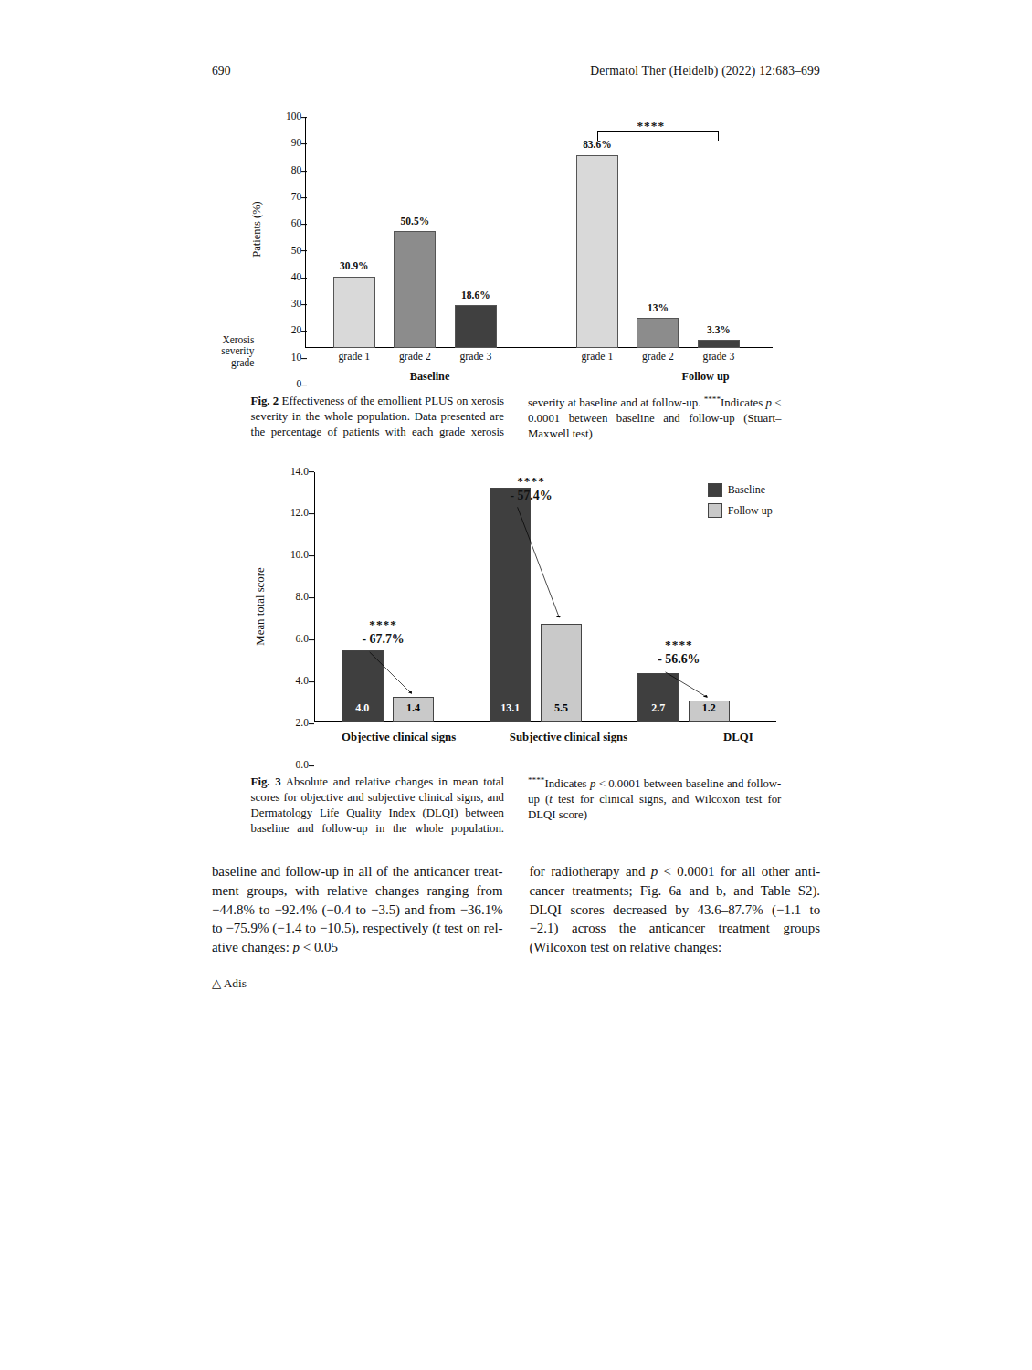690
Dermatol Ther (Heidelb) (2022) 12:683–699
Patients (%)
100
90
80
70
60
50
40
30
20
10
0
30.9%
50.5%
18.6%
83.6%
13%
3.3%
****
grade 1
grade 2
grade 3
grade 1
grade 2
grade 3
Xerosis severity
grade
Baseline
Follow up
Fig. 2 Effectiveness of the emollient PLUS on xerosis severity in the whole population. Data presented are the percentage of patients with each grade xerosis severity at baseline and at follow-up. ****Indicates p < 0.0001 between baseline and follow-up (Stuart–Maxwell test)
Mean total score
14.0
12.0
10.0
8.0
6.0
4.0
2.0
0.0
4.0
1.4
13.1
5.5
2.7
1.2
****
- 67.7%
****
- 57.4%
****
- 56.6%
Baseline
Follow up
Objective clinical signs
Subjective clinical signs
DLQI
Fig. 3 Absolute and relative changes in mean total scores for objective and subjective clinical signs, and Dermatology Life Quality Index (DLQI) between baseline and follow-up in the whole population. ****Indicates p < 0.0001 between baseline and follow-up (t test for clinical signs, and Wilcoxon test for DLQI score)
baseline and follow-up in all of the anticancer treatment groups, with relative changes ranging from −44.8% to −92.4% (−0.4 to −3.5) and from −36.1% to −75.9% (−1.4 to −10.5), respectively (t test on relative changes: p < 0.05
for radiotherapy and p < 0.0001 for all other anticancer treatments; Fig. 6a and b, and Table S2). DLQI scores decreased by 43.6–87.7% (−1.1 to −2.1) across the anticancer treatment groups (Wilcoxon test on relative changes:
△ Adis